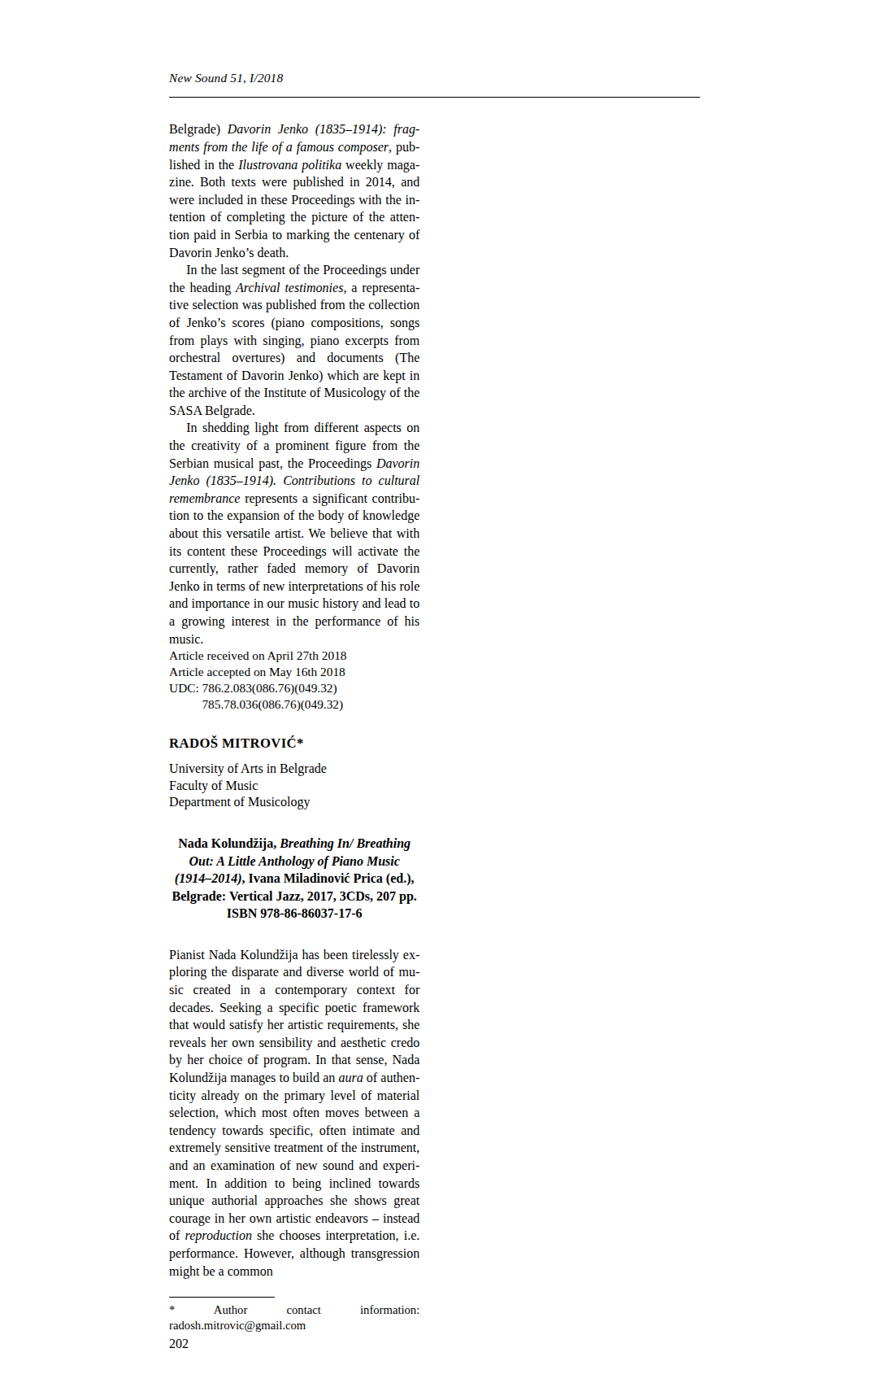New Sound 51, I/2018
Belgrade) Davorin Jenko (1835–1914): fragments from the life of a famous composer, published in the Ilustrovana politika weekly magazine. Both texts were published in 2014, and were included in these Proceedings with the intention of completing the picture of the attention paid in Serbia to marking the centenary of Davorin Jenko’s death.
In the last segment of the Proceedings under the heading Archival testimonies, a representative selection was published from the collection of Jenko’s scores (piano compositions, songs from plays with singing, piano excerpts from orchestral overtures) and documents (The Testament of Davorin Jenko) which are kept in the archive of the Institute of Musicology of the SASA Belgrade.
In shedding light from different aspects on the creativity of a prominent figure from the Serbian musical past, the Proceedings Davorin Jenko (1835–1914). Contributions to cultural remembrance represents a significant contribution to the expansion of the body of knowledge about this versatile artist. We believe that with its content these Proceedings will activate the currently, rather faded memory of Davorin Jenko in terms of new interpretations of his role and importance in our music history and lead to a growing interest in the performance of his music.
Article received on April 27th 2018
Article accepted on May 16th 2018
UDC: 786.2.083(086.76)(049.32)
785.78.036(086.76)(049.32)
RADOŠ MITROVIĆ*
University of Arts in Belgrade
Faculty of Music
Department of Musicology
Nada Kolundžija, Breathing In/ Breathing Out: A Little Anthology of Piano Music (1914–2014), Ivana Miladinović Prica (ed.), Belgrade: Vertical Jazz, 2017, 3CDs, 207 pp. ISBN 978-86-86037-17-6
Pianist Nada Kolundžija has been tirelessly exploring the disparate and diverse world of music created in a contemporary context for decades. Seeking a specific poetic framework that would satisfy her artistic requirements, she reveals her own sensibility and aesthetic credo by her choice of program. In that sense, Nada Kolundžija manages to build an aura of authenticity already on the primary level of material selection, which most often moves between a tendency towards specific, often intimate and extremely sensitive treatment of the instrument, and an examination of new sound and experiment. In addition to being inclined towards unique authorial approaches she shows great courage in her own artistic endeavors – instead of reproduction she chooses interpretation, i.e. performance. However, although transgression might be a common
* Author contact information: radosh.mitrovic@gmail.com
202